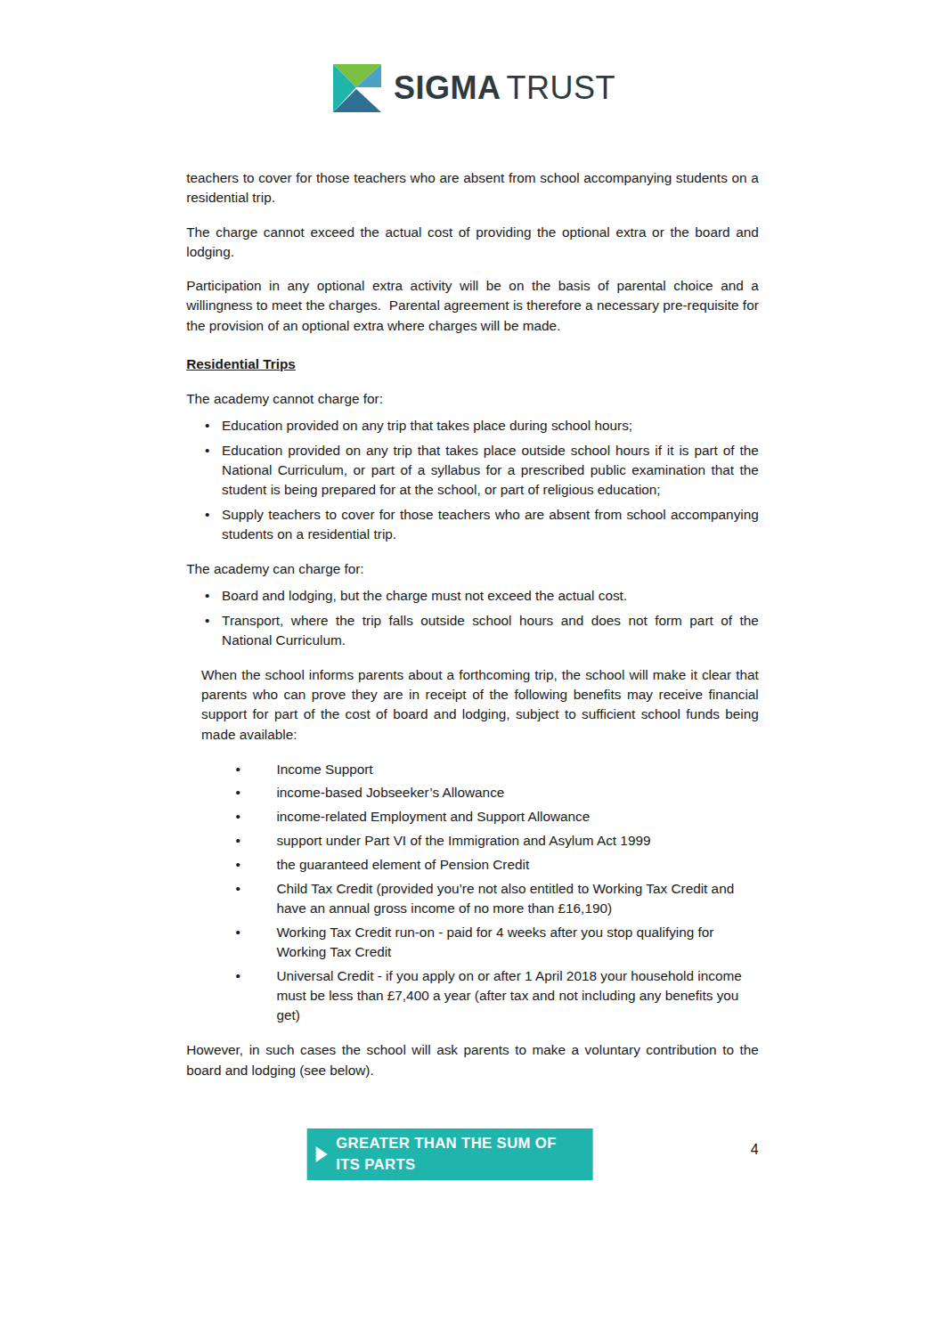SIGMA TRUST
teachers to cover for those teachers who are absent from school accompanying students on a residential trip.
The charge cannot exceed the actual cost of providing the optional extra or the board and lodging.
Participation in any optional extra activity will be on the basis of parental choice and a willingness to meet the charges. Parental agreement is therefore a necessary pre-requisite for the provision of an optional extra where charges will be made.
Residential Trips
The academy cannot charge for:
Education provided on any trip that takes place during school hours;
Education provided on any trip that takes place outside school hours if it is part of the National Curriculum, or part of a syllabus for a prescribed public examination that the student is being prepared for at the school, or part of religious education;
Supply teachers to cover for those teachers who are absent from school accompanying students on a residential trip.
The academy can charge for:
Board and lodging, but the charge must not exceed the actual cost.
Transport, where the trip falls outside school hours and does not form part of the National Curriculum.
When the school informs parents about a forthcoming trip, the school will make it clear that parents who can prove they are in receipt of the following benefits may receive financial support for part of the cost of board and lodging, subject to sufficient school funds being made available:
Income Support
income-based Jobseeker’s Allowance
income-related Employment and Support Allowance
support under Part VI of the Immigration and Asylum Act 1999
the guaranteed element of Pension Credit
Child Tax Credit (provided you’re not also entitled to Working Tax Credit and have an annual gross income of no more than £16,190)
Working Tax Credit run-on - paid for 4 weeks after you stop qualifying for Working Tax Credit
Universal Credit - if you apply on or after 1 April 2018 your household income must be less than £7,400 a year (after tax and not including any benefits you get)
However, in such cases the school will ask parents to make a voluntary contribution to the board and lodging (see below).
GREATER THAN THE SUM OF ITS PARTS
4